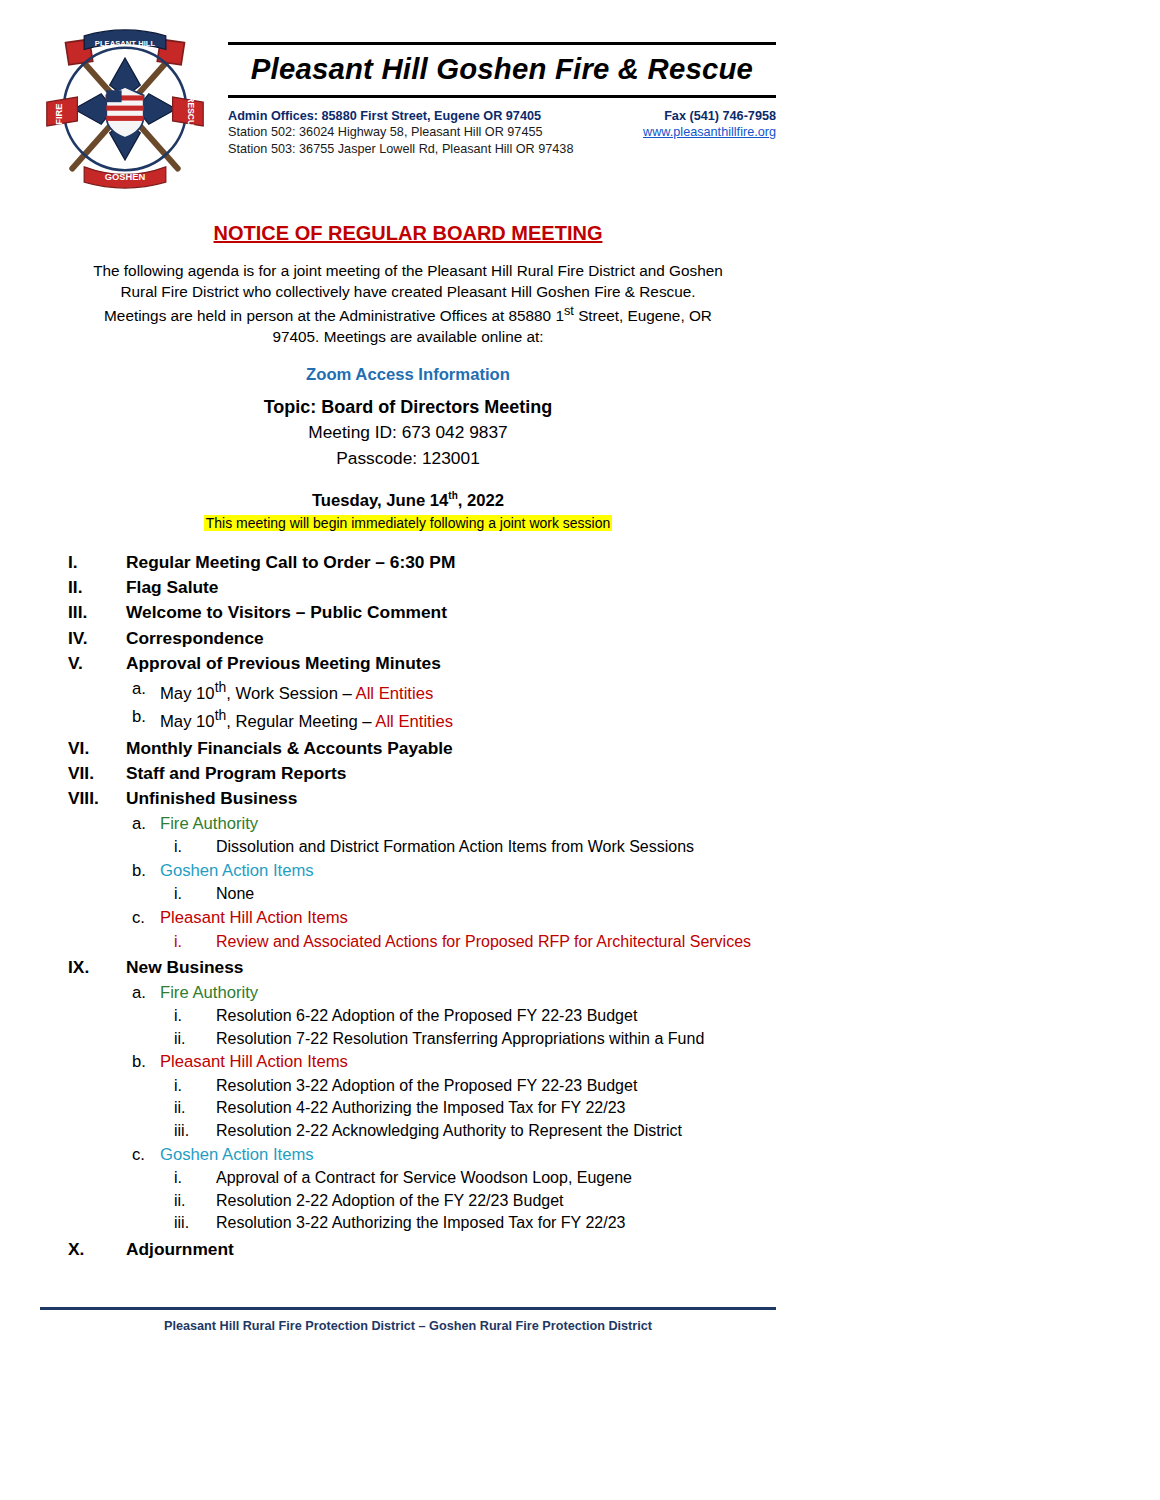FIRE RESCUE GOSHEN PLEASANT HILL
Pleasant Hill Goshen Fire & Rescue
Admin Offices: 85880 First Street, Eugene OR 97405
Station 502: 36024 Highway 58, Pleasant Hill OR 97455
Station 503: 36755 Jasper Lowell Rd, Pleasant Hill OR 97438
Fax (541) 746-7958
www.pleasanthillfire.org
NOTICE OF REGULAR BOARD MEETING
The following agenda is for a joint meeting of the Pleasant Hill Rural Fire District and Goshen Rural Fire District who collectively have created Pleasant Hill Goshen Fire & Rescue. Meetings are held in person at the Administrative Offices at 85880 1st Street, Eugene, OR 97405. Meetings are available online at:
Zoom Access Information
Topic: Board of Directors Meeting
Meeting ID: 673 042 9837
Passcode: 123001
Tuesday, June 14th, 2022
This meeting will begin immediately following a joint work session
Regular Meeting Call to Order – 6:30 PM
Flag Salute
Welcome to Visitors – Public Comment
Correspondence
Approval of Previous Meeting Minutes
May 10th, Work Session – All Entities
May 10th, Regular Meeting – All Entities
Monthly Financials & Accounts Payable
Staff and Program Reports
Unfinished Business
Fire Authority
Dissolution and District Formation Action Items from Work Sessions
Goshen Action Items
None
Pleasant Hill Action Items
Review and Associated Actions for Proposed RFP for Architectural Services
New Business
Fire Authority
Resolution 6-22 Adoption of the Proposed FY 22-23 Budget
Resolution 7-22 Resolution Transferring Appropriations within a Fund
Pleasant Hill Action Items
Resolution 3-22 Adoption of the Proposed FY 22-23 Budget
Resolution 4-22 Authorizing the Imposed Tax for FY 22/23
Resolution 2-22 Acknowledging Authority to Represent the District
Goshen Action Items
Approval of a Contract for Service Woodson Loop, Eugene
Resolution 2-22 Adoption of the FY 22/23 Budget
Resolution 3-22 Authorizing the Imposed Tax for FY 22/23
Adjournment
Pleasant Hill Rural Fire Protection District – Goshen Rural Fire Protection District